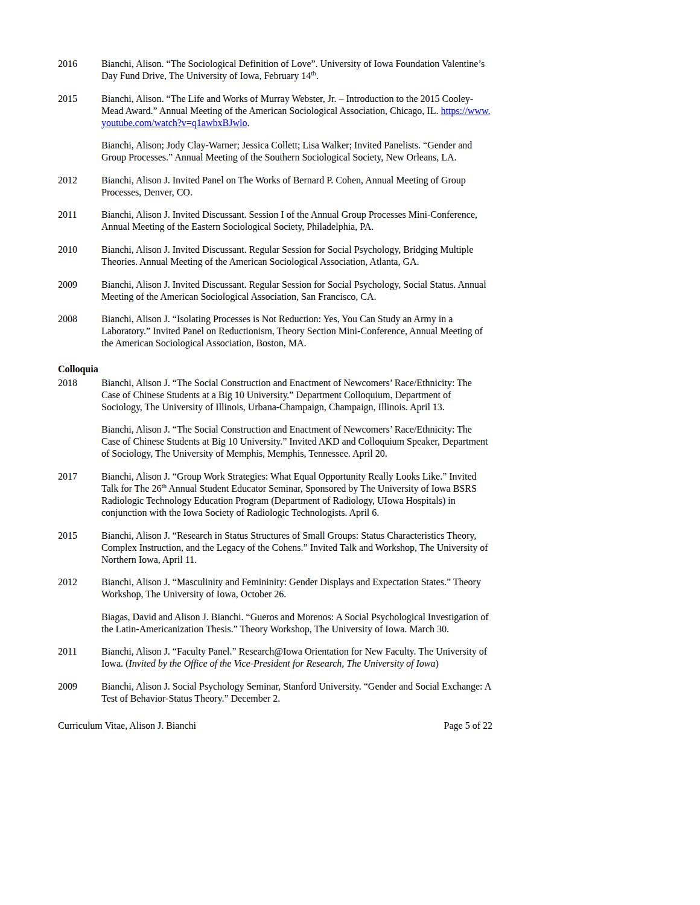2016
Bianchi, Alison. “The Sociological Definition of Love”. University of Iowa Foundation Valentine’s Day Fund Drive, The University of Iowa, February 14th.
2015
Bianchi, Alison. “The Life and Works of Murray Webster, Jr. – Introduction to the 2015 Cooley-Mead Award.” Annual Meeting of the American Sociological Association, Chicago, IL. https://www.youtube.com/watch?v=q1awbxBJwlo.
Bianchi, Alison; Jody Clay-Warner; Jessica Collett; Lisa Walker; Invited Panelists. “Gender and Group Processes.” Annual Meeting of the Southern Sociological Society, New Orleans, LA.
2012
Bianchi, Alison J. Invited Panel on The Works of Bernard P. Cohen, Annual Meeting of Group Processes, Denver, CO.
2011
Bianchi, Alison J. Invited Discussant. Session I of the Annual Group Processes Mini-Conference, Annual Meeting of the Eastern Sociological Society, Philadelphia, PA.
2010
Bianchi, Alison J. Invited Discussant. Regular Session for Social Psychology, Bridging Multiple Theories. Annual Meeting of the American Sociological Association, Atlanta, GA.
2009
Bianchi, Alison J. Invited Discussant. Regular Session for Social Psychology, Social Status. Annual Meeting of the American Sociological Association, San Francisco, CA.
2008
Bianchi, Alison J. “Isolating Processes is Not Reduction: Yes, You Can Study an Army in a Laboratory.” Invited Panel on Reductionism, Theory Section Mini-Conference, Annual Meeting of the American Sociological Association, Boston, MA.
Colloquia
2018
Bianchi, Alison J. “The Social Construction and Enactment of Newcomers’ Race/Ethnicity: The Case of Chinese Students at a Big 10 University.” Department Colloquium, Department of Sociology, The University of Illinois, Urbana-Champaign, Champaign, Illinois. April 13.
Bianchi, Alison J. “The Social Construction and Enactment of Newcomers’ Race/Ethnicity: The Case of Chinese Students at Big 10 University.” Invited AKD and Colloquium Speaker, Department of Sociology, The University of Memphis, Memphis, Tennessee. April 20.
2017
Bianchi, Alison J. “Group Work Strategies: What Equal Opportunity Really Looks Like.” Invited Talk for The 26th Annual Student Educator Seminar, Sponsored by The University of Iowa BSRS Radiologic Technology Education Program (Department of Radiology, UIowa Hospitals) in conjunction with the Iowa Society of Radiologic Technologists. April 6.
2015
Bianchi, Alison J. “Research in Status Structures of Small Groups: Status Characteristics Theory, Complex Instruction, and the Legacy of the Cohens.” Invited Talk and Workshop, The University of Northern Iowa, April 11.
2012
Bianchi, Alison J. “Masculinity and Femininity: Gender Displays and Expectation States.” Theory Workshop, The University of Iowa, October 26.
Biagas, David and Alison J. Bianchi. “Gueros and Morenos: A Social Psychological Investigation of the Latin-Americanization Thesis.” Theory Workshop, The University of Iowa. March 30.
2011
Bianchi, Alison J. “Faculty Panel.” Research@Iowa Orientation for New Faculty. The University of Iowa. (Invited by the Office of the Vice-President for Research, The University of Iowa)
2009
Bianchi, Alison J. Social Psychology Seminar, Stanford University. “Gender and Social Exchange: A Test of Behavior-Status Theory.” December 2.
Curriculum Vitae, Alison J. Bianchi Page 5 of 22